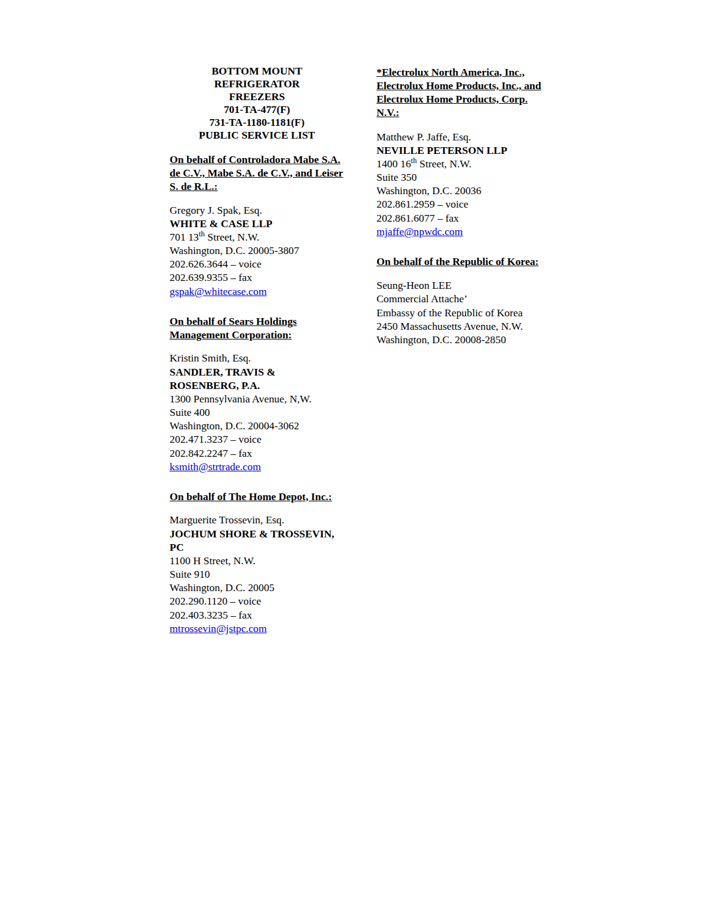BOTTOM MOUNT REFRIGERATOR
FREEZERS
701-TA-477(F)
731-TA-1180-1181(F)
PUBLIC SERVICE LIST
On behalf of Controladora Mabe S.A. de C.V., Mabe S.A. de C.V., and Leiser S. de R.L.:
Gregory J. Spak, Esq.
WHITE & CASE LLP
701 13th Street, N.W.
Washington, D.C. 20005-3807
202.626.3644 – voice
202.639.9355 – fax
gspak@whitecase.com
On behalf of Sears Holdings Management Corporation:
Kristin Smith, Esq.
SANDLER, TRAVIS & ROSENBERG, P.A.
1300 Pennsylvania Avenue, N,W.
Suite 400
Washington, D.C. 20004-3062
202.471.3237 – voice
202.842.2247 – fax
ksmith@strtrade.com
On behalf of The Home Depot, Inc.:
Marguerite Trossevin, Esq.
JOCHUM SHORE & TROSSEVIN, PC
1100 H Street, N.W.
Suite 910
Washington, D.C. 20005
202.290.1120 – voice
202.403.3235 – fax
mtrossevin@jstpc.com
*Electrolux North America, Inc., Electrolux Home Products, Inc., and Electrolux Home Products, Corp. N.V.:
Matthew P. Jaffe, Esq.
NEVILLE PETERSON LLP
1400 16th Street, N.W.
Suite 350
Washington, D.C. 20036
202.861.2959 – voice
202.861.6077 – fax
mjaffe@npwdc.com
On behalf of the Republic of Korea:
Seung-Heon LEE
Commercial Attache’
Embassy of the Republic of Korea
2450 Massachusetts Avenue, N.W.
Washington, D.C. 20008-2850